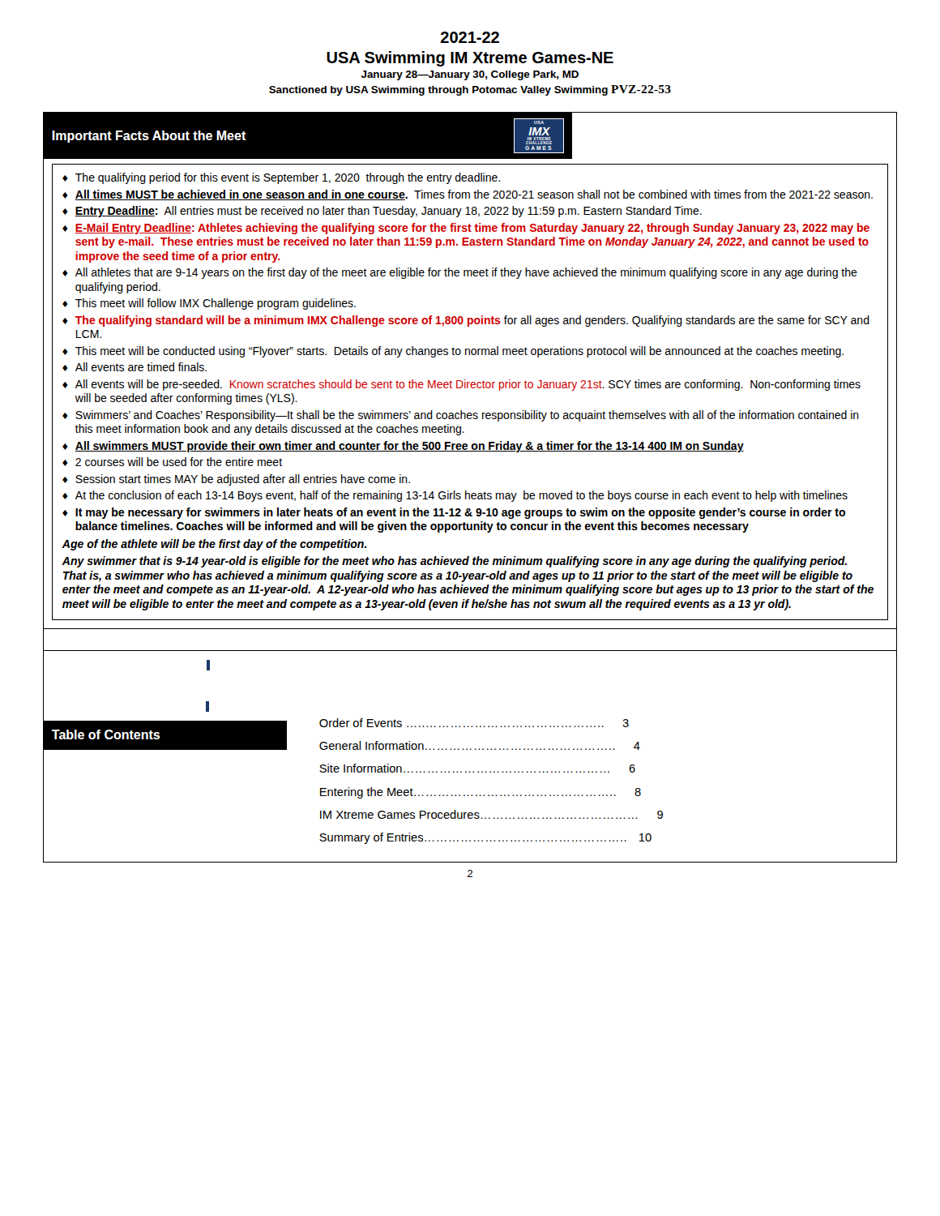2021-22
USA Swimming IM Xtreme Games-NE
January 28—January 30, College Park, MD
Sanctioned by USA Swimming through Potomac Valley Swimming PVZ-22-53
Important Facts About the Meet USA IMX IM XTREME CHALLENGE GAMES
The qualifying period for this event is September 1, 2020 through the entry deadline.
All times MUST be achieved in one season and in one course. Times from the 2020-21 season shall not be combined with times from the 2021-22 season.
Entry Deadline: All entries must be received no later than Tuesday, January 18, 2022 by 11:59 p.m. Eastern Standard Time.
E-Mail Entry Deadline: Athletes achieving the qualifying score for the first time from Saturday January 22, through Sunday January 23, 2022 may be sent by e-mail. These entries must be received no later than 11:59 p.m. Eastern Standard Time on Monday January 24, 2022, and cannot be used to improve the seed time of a prior entry.
All athletes that are 9-14 years on the first day of the meet are eligible for the meet if they have achieved the minimum qualifying score in any age during the qualifying period.
This meet will follow IMX Challenge program guidelines.
The qualifying standard will be a minimum IMX Challenge score of 1,800 points for all ages and genders. Qualifying standards are the same for SCY and LCM.
This meet will be conducted using “Flyover” starts. Details of any changes to normal meet operations protocol will be announced at the coaches meeting.
All events are timed finals.
All events will be pre-seeded. Known scratches should be sent to the Meet Director prior to January 21st. SCY times are conforming. Non-conforming times will be seeded after conforming times (YLS).
Swimmers’ and Coaches’ Responsibility—It shall be the swimmers’ and coaches responsibility to acquaint themselves with all of the information contained in this meet information book and any details discussed at the coaches meeting.
All swimmers MUST provide their own timer and counter for the 500 Free on Friday & a timer for the 13-14 400 IM on Sunday
2 courses will be used for the entire meet
Session start times MAY be adjusted after all entries have come in.
At the conclusion of each 13-14 Boys event, half of the remaining 13-14 Girls heats may be moved to the boys course in each event to help with timelines
It may be necessary for swimmers in later heats of an event in the 11-12 & 9-10 age groups to swim on the opposite gender’s course in order to balance timelines. Coaches will be informed and will be given the opportunity to concur in the event this becomes necessary
Age of the athlete will be the first day of the competition.
Any swimmer that is 9-14 year-old is eligible for the meet who has achieved the minimum qualifying score in any age during the qualifying period. That is, a swimmer who has achieved a minimum qualifying score as a 10-year-old and ages up to 11 prior to the start of the meet will be eligible to enter the meet and compete as an 11-year-old. A 12-year-old who has achieved the minimum qualifying score but ages up to 13 prior to the start of the meet will be eligible to enter the meet and compete as a 13-year-old (even if he/she has not swum all the required events as a 13 yr old).
USA IMX IM XTREME CHALLENGE GAMES
Table of Contents
Order of Events …..…………………………………….. 3
General Information……………………………………….. 4
Site Information……………………………………………6
Entering the Meet………………………………………….. 8
IM Xtreme Games Procedures…………………………………9
Summary of Entries………………………………………….. 10
2